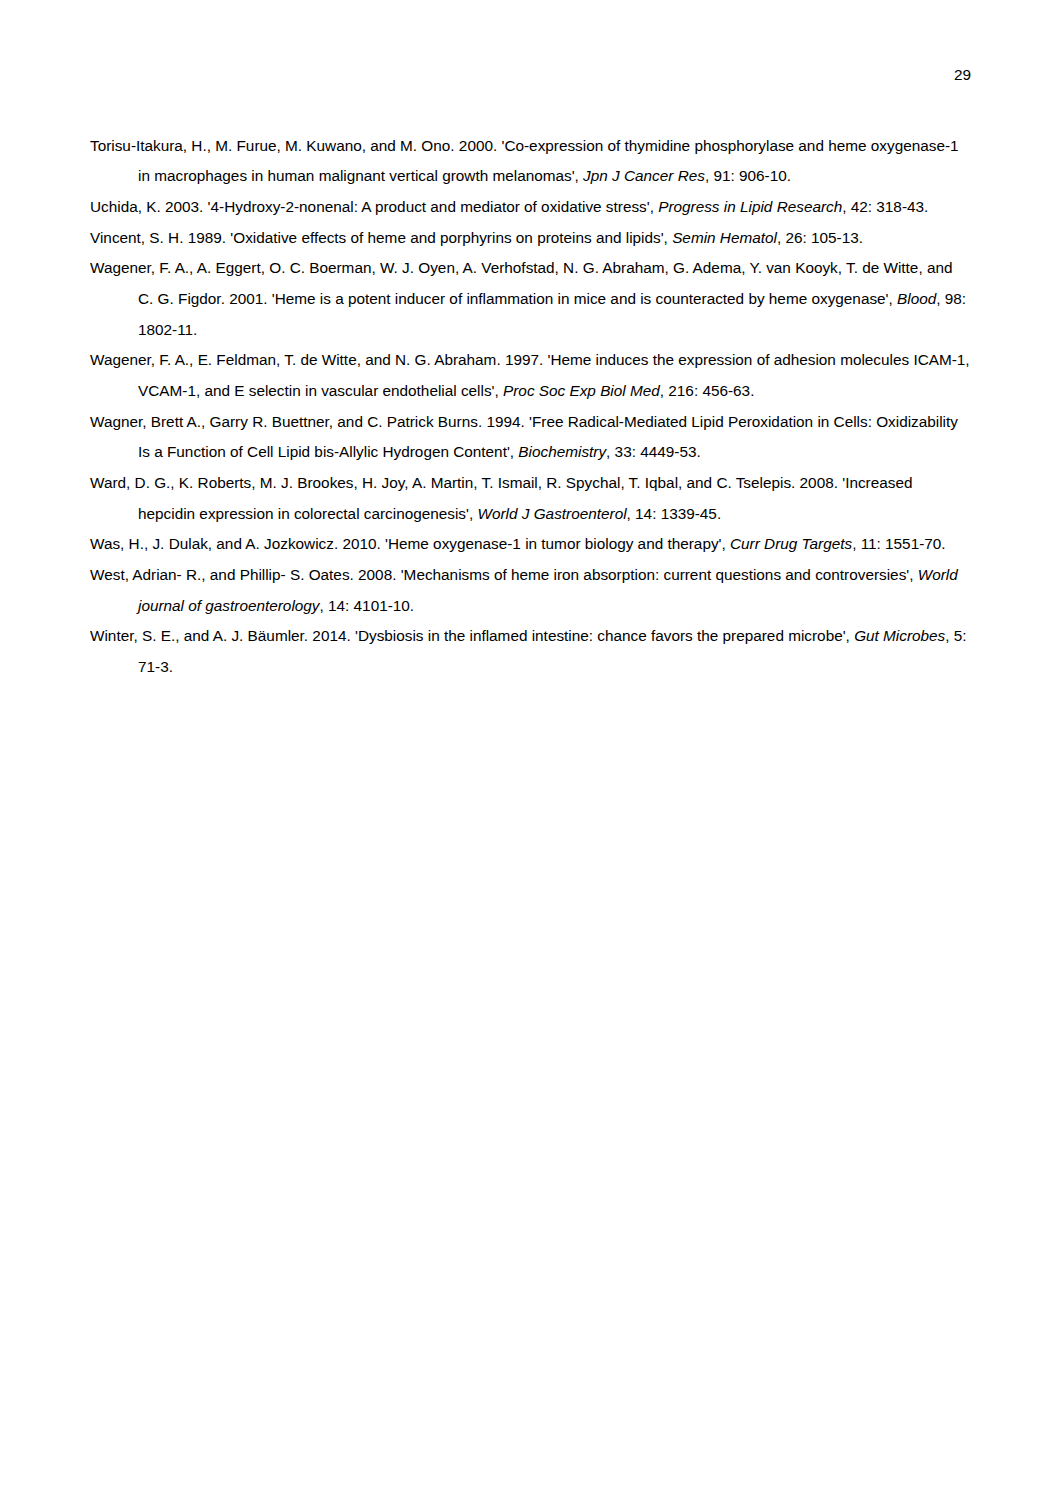29
Torisu-Itakura, H., M. Furue, M. Kuwano, and M. Ono. 2000. 'Co-expression of thymidine phosphorylase and heme oxygenase-1 in macrophages in human malignant vertical growth melanomas', Jpn J Cancer Res, 91: 906-10.
Uchida, K. 2003. '4-Hydroxy-2-nonenal: A product and mediator of oxidative stress', Progress in Lipid Research, 42: 318-43.
Vincent, S. H. 1989. 'Oxidative effects of heme and porphyrins on proteins and lipids', Semin Hematol, 26: 105-13.
Wagener, F. A., A. Eggert, O. C. Boerman, W. J. Oyen, A. Verhofstad, N. G. Abraham, G. Adema, Y. van Kooyk, T. de Witte, and C. G. Figdor. 2001. 'Heme is a potent inducer of inflammation in mice and is counteracted by heme oxygenase', Blood, 98: 1802-11.
Wagener, F. A., E. Feldman, T. de Witte, and N. G. Abraham. 1997. 'Heme induces the expression of adhesion molecules ICAM-1, VCAM-1, and E selectin in vascular endothelial cells', Proc Soc Exp Biol Med, 216: 456-63.
Wagner, Brett A., Garry R. Buettner, and C. Patrick Burns. 1994. 'Free Radical-Mediated Lipid Peroxidation in Cells: Oxidizability Is a Function of Cell Lipid bis-Allylic Hydrogen Content', Biochemistry, 33: 4449-53.
Ward, D. G., K. Roberts, M. J. Brookes, H. Joy, A. Martin, T. Ismail, R. Spychal, T. Iqbal, and C. Tselepis. 2008. 'Increased hepcidin expression in colorectal carcinogenesis', World J Gastroenterol, 14: 1339-45.
Was, H., J. Dulak, and A. Jozkowicz. 2010. 'Heme oxygenase-1 in tumor biology and therapy', Curr Drug Targets, 11: 1551-70.
West, Adrian- R., and Phillip- S. Oates. 2008. 'Mechanisms of heme iron absorption: current questions and controversies', World journal of gastroenterology, 14: 4101-10.
Winter, S. E., and A. J. Bäumler. 2014. 'Dysbiosis in the inflamed intestine: chance favors the prepared microbe', Gut Microbes, 5: 71-3.